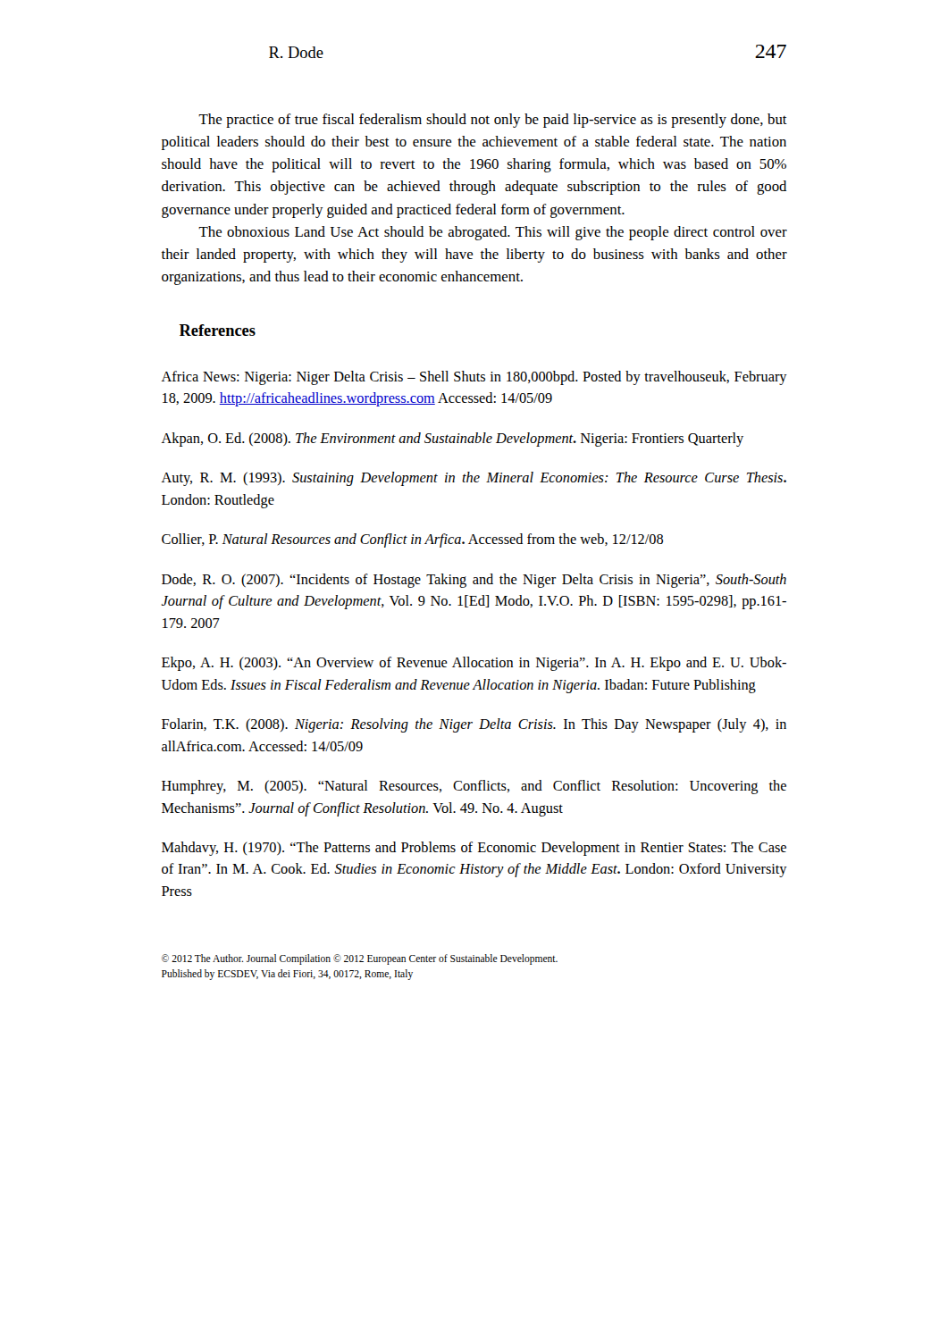R. Dode 247
The practice of true fiscal federalism should not only be paid lip-service as is presently done, but political leaders should do their best to ensure the achievement of a stable federal state. The nation should have the political will to revert to the 1960 sharing formula, which was based on 50% derivation. This objective can be achieved through adequate subscription to the rules of good governance under properly guided and practiced federal form of government.
The obnoxious Land Use Act should be abrogated. This will give the people direct control over their landed property, with which they will have the liberty to do business with banks and other organizations, and thus lead to their economic enhancement.
References
Africa News: Nigeria: Niger Delta Crisis – Shell Shuts in 180,000bpd. Posted by travelhouseuk, February 18, 2009. http://africaheadlines.wordpress.com Accessed: 14/05/09
Akpan, O. Ed. (2008). The Environment and Sustainable Development. Nigeria: Frontiers Quarterly
Auty, R. M. (1993). Sustaining Development in the Mineral Economies: The Resource Curse Thesis. London: Routledge
Collier, P. Natural Resources and Conflict in Arfica. Accessed from the web, 12/12/08
Dode, R. O. (2007). “Incidents of Hostage Taking and the Niger Delta Crisis in Nigeria”, South-South Journal of Culture and Development, Vol. 9 No. 1[Ed] Modo, I.V.O. Ph. D [ISBN: 1595-0298], pp.161-179. 2007
Ekpo, A. H. (2003). “An Overview of Revenue Allocation in Nigeria”. In A. H. Ekpo and E. U. Ubok-Udom Eds. Issues in Fiscal Federalism and Revenue Allocation in Nigeria. Ibadan: Future Publishing
Folarin, T.K. (2008). Nigeria: Resolving the Niger Delta Crisis. In This Day Newspaper (July 4), in allAfrica.com. Accessed: 14/05/09
Humphrey, M. (2005). “Natural Resources, Conflicts, and Conflict Resolution: Uncovering the Mechanisms”. Journal of Conflict Resolution. Vol. 49. No. 4. August
Mahdavy, H. (1970). “The Patterns and Problems of Economic Development in Rentier States: The Case of Iran”. In M. A. Cook. Ed. Studies in Economic History of the Middle East. London: Oxford University Press
© 2012 The Author. Journal Compilation © 2012 European Center of Sustainable Development.
Published by ECSDEV, Via dei Fiori, 34, 00172, Rome, Italy